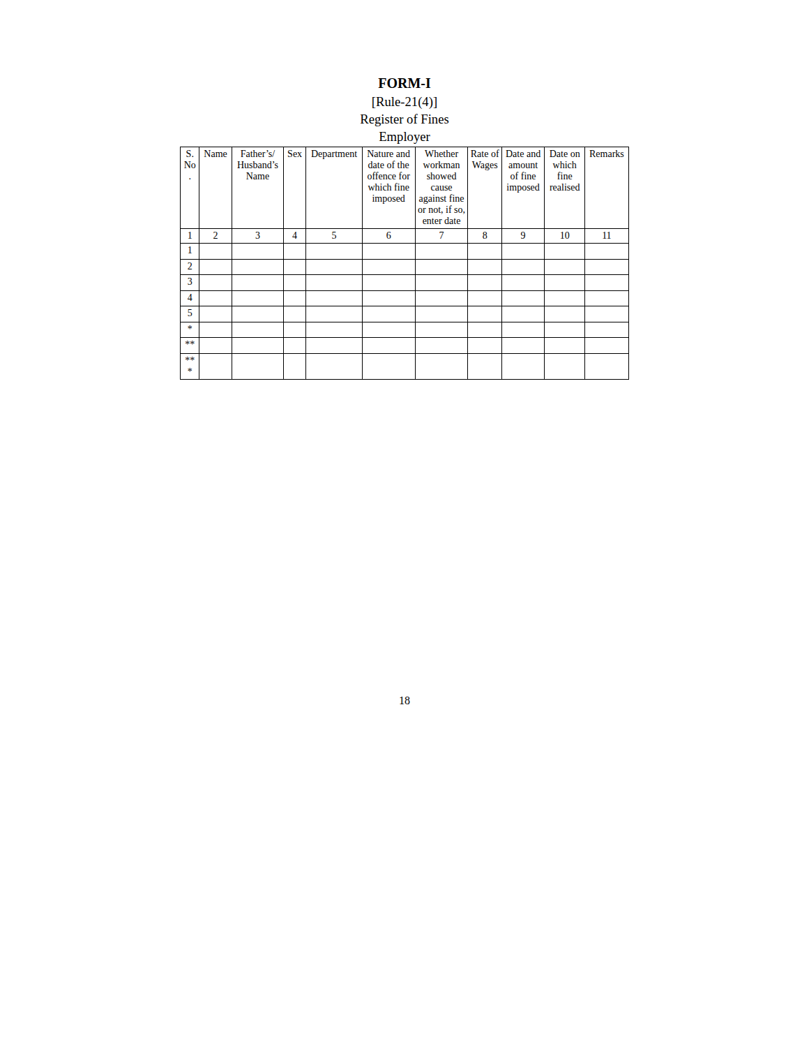FORM-I
[Rule-21(4)]
Register of Fines
Employer
| S. No . | Name | Father’s/ Husband’s Name | Sex | Department | Nature and date of the offence for which fine imposed | Whether workman showed cause against fine or not, if so, enter date | Rate of Wages | Date and amount of fine imposed | Date on which fine realised | Remarks |
| --- | --- | --- | --- | --- | --- | --- | --- | --- | --- | --- |
| 1 | 2 | 3 | 4 | 5 | 6 | 7 | 8 | 9 | 10 | 11 |
| 1 | | | | | | | | | | |
| 2 | | | | | | | | | | |
| 3 | | | | | | | | | | |
| 4 | | | | | | | | | | |
| 5 | | | | | | | | | | |
| * | | | | | | | | | | |
| ** | | | | | | | | | | |
| ** * | | | | | | | | | | |
18